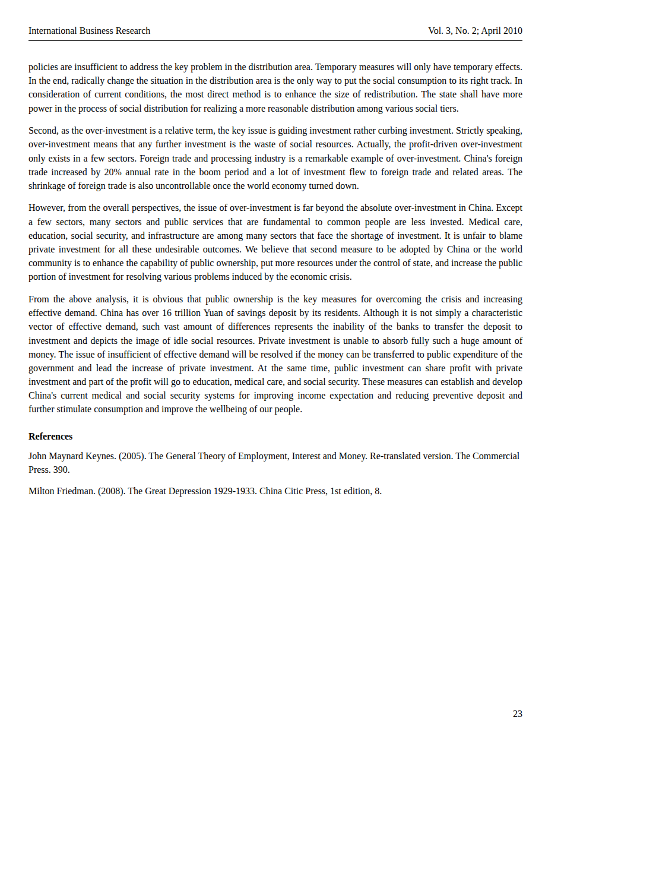International Business Research Vol. 3, No. 2; April 2010
policies are insufficient to address the key problem in the distribution area. Temporary measures will only have temporary effects. In the end, radically change the situation in the distribution area is the only way to put the social consumption to its right track. In consideration of current conditions, the most direct method is to enhance the size of redistribution. The state shall have more power in the process of social distribution for realizing a more reasonable distribution among various social tiers.
Second, as the over-investment is a relative term, the key issue is guiding investment rather curbing investment. Strictly speaking, over-investment means that any further investment is the waste of social resources. Actually, the profit-driven over-investment only exists in a few sectors. Foreign trade and processing industry is a remarkable example of over-investment. China's foreign trade increased by 20% annual rate in the boom period and a lot of investment flew to foreign trade and related areas. The shrinkage of foreign trade is also uncontrollable once the world economy turned down.
However, from the overall perspectives, the issue of over-investment is far beyond the absolute over-investment in China. Except a few sectors, many sectors and public services that are fundamental to common people are less invested. Medical care, education, social security, and infrastructure are among many sectors that face the shortage of investment. It is unfair to blame private investment for all these undesirable outcomes. We believe that second measure to be adopted by China or the world community is to enhance the capability of public ownership, put more resources under the control of state, and increase the public portion of investment for resolving various problems induced by the economic crisis.
From the above analysis, it is obvious that public ownership is the key measures for overcoming the crisis and increasing effective demand. China has over 16 trillion Yuan of savings deposit by its residents. Although it is not simply a characteristic vector of effective demand, such vast amount of differences represents the inability of the banks to transfer the deposit to investment and depicts the image of idle social resources. Private investment is unable to absorb fully such a huge amount of money. The issue of insufficient of effective demand will be resolved if the money can be transferred to public expenditure of the government and lead the increase of private investment. At the same time, public investment can share profit with private investment and part of the profit will go to education, medical care, and social security. These measures can establish and develop China's current medical and social security systems for improving income expectation and reducing preventive deposit and further stimulate consumption and improve the wellbeing of our people.
References
John Maynard Keynes. (2005). The General Theory of Employment, Interest and Money. Re-translated version. The Commercial Press. 390.
Milton Friedman. (2008). The Great Depression 1929-1933. China Citic Press, 1st edition, 8.
23